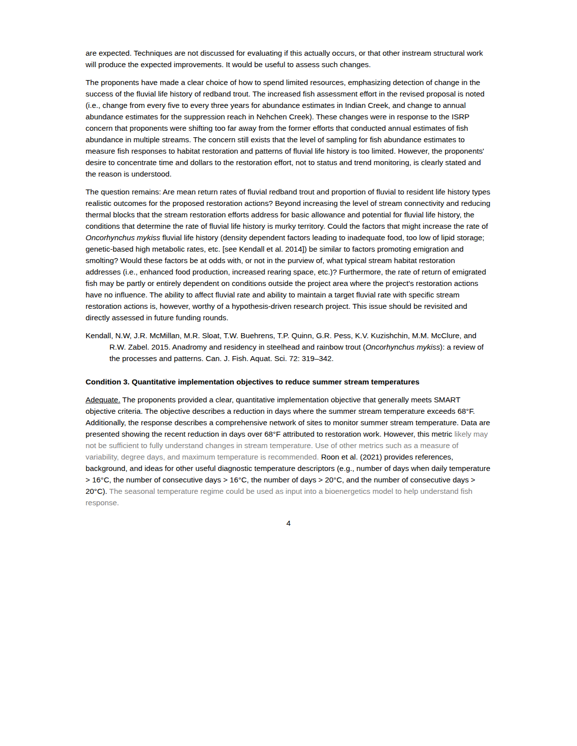are expected. Techniques are not discussed for evaluating if this actually occurs, or that other instream structural work will produce the expected improvements. It would be useful to assess such changes.
The proponents have made a clear choice of how to spend limited resources, emphasizing detection of change in the success of the fluvial life history of redband trout. The increased fish assessment effort in the revised proposal is noted (i.e., change from every five to every three years for abundance estimates in Indian Creek, and change to annual abundance estimates for the suppression reach in Nehchen Creek). These changes were in response to the ISRP concern that proponents were shifting too far away from the former efforts that conducted annual estimates of fish abundance in multiple streams. The concern still exists that the level of sampling for fish abundance estimates to measure fish responses to habitat restoration and patterns of fluvial life history is too limited. However, the proponents' desire to concentrate time and dollars to the restoration effort, not to status and trend monitoring, is clearly stated and the reason is understood.
The question remains: Are mean return rates of fluvial redband trout and proportion of fluvial to resident life history types realistic outcomes for the proposed restoration actions? Beyond increasing the level of stream connectivity and reducing thermal blocks that the stream restoration efforts address for basic allowance and potential for fluvial life history, the conditions that determine the rate of fluvial life history is murky territory. Could the factors that might increase the rate of Oncorhynchus mykiss fluvial life history (density dependent factors leading to inadequate food, too low of lipid storage; genetic-based high metabolic rates, etc. [see Kendall et al. 2014]) be similar to factors promoting emigration and smolting? Would these factors be at odds with, or not in the purview of, what typical stream habitat restoration addresses (i.e., enhanced food production, increased rearing space, etc.)? Furthermore, the rate of return of emigrated fish may be partly or entirely dependent on conditions outside the project area where the project's restoration actions have no influence. The ability to affect fluvial rate and ability to maintain a target fluvial rate with specific stream restoration actions is, however, worthy of a hypothesis-driven research project. This issue should be revisited and directly assessed in future funding rounds.
Kendall, N.W, J.R. McMillan, M.R. Sloat, T.W. Buehrens, T.P. Quinn, G.R. Pess, K.V. Kuzishchin, M.M. McClure, and R.W. Zabel. 2015. Anadromy and residency in steelhead and rainbow trout (Oncorhynchus mykiss): a review of the processes and patterns. Can. J. Fish. Aquat. Sci. 72: 319–342.
Condition 3. Quantitative implementation objectives to reduce summer stream temperatures
Adequate. The proponents provided a clear, quantitative implementation objective that generally meets SMART objective criteria. The objective describes a reduction in days where the summer stream temperature exceeds 68°F. Additionally, the response describes a comprehensive network of sites to monitor summer stream temperature. Data are presented showing the recent reduction in days over 68°F attributed to restoration work. However, this metric likely may not be sufficient to fully understand changes in stream temperature. Use of other metrics such as a measure of variability, degree days, and maximum temperature is recommended. Roon et al. (2021) provides references, background, and ideas for other useful diagnostic temperature descriptors (e.g., number of days when daily temperature > 16°C, the number of consecutive days > 16°C, the number of days > 20°C, and the number of consecutive days > 20°C). The seasonal temperature regime could be used as input into a bioenergetics model to help understand fish response.
4